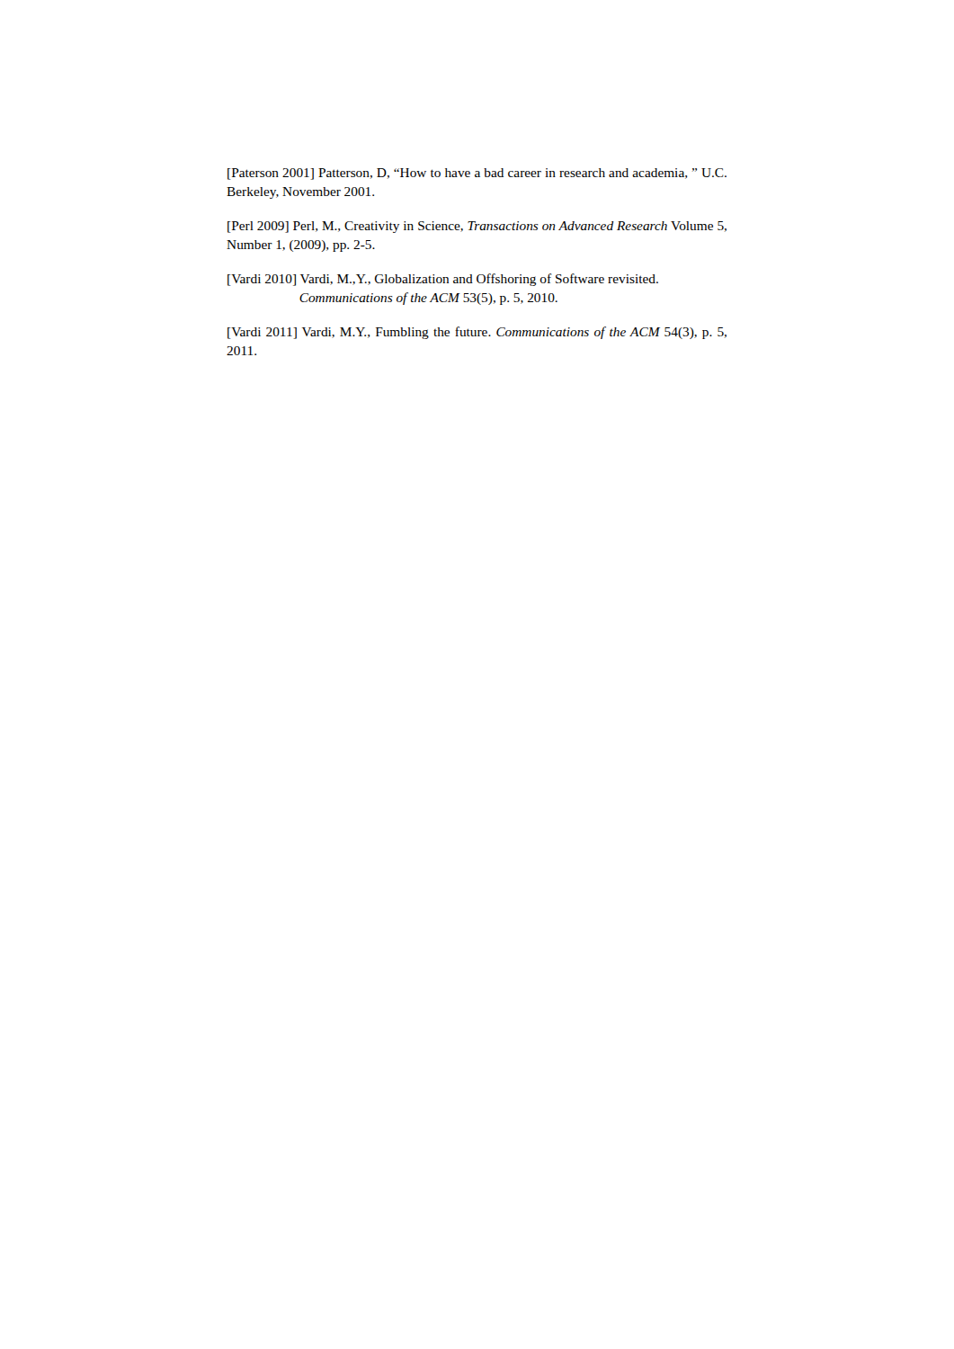[Paterson 2001] Patterson, D, “How to have a bad career in research and academia, ” U.C. Berkeley, November 2001.
[Perl 2009] Perl, M., Creativity in Science, Transactions on Advanced Research Volume 5, Number 1, (2009), pp. 2-5.
[Vardi 2010] Vardi, M.,Y., Globalization and Offshoring of Software revisited.
Communications of the ACM 53(5), p. 5, 2010.
[Vardi 2011] Vardi, M.Y., Fumbling the future. Communications of the ACM 54(3), p. 5, 2011.